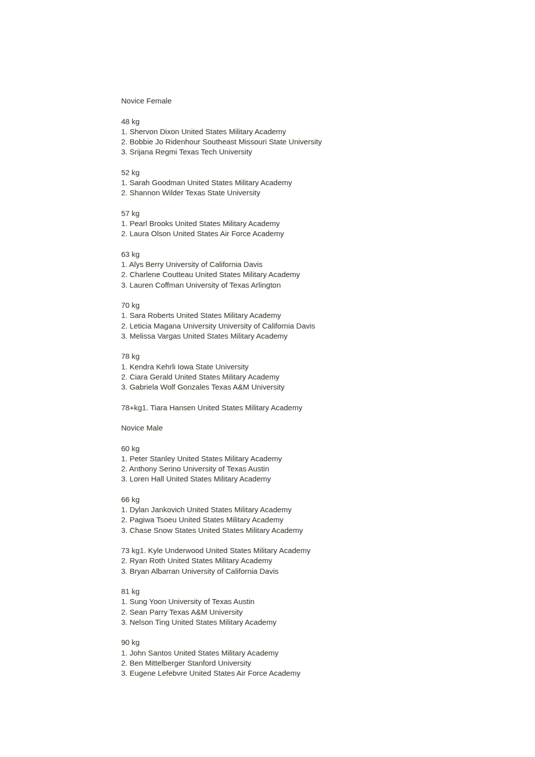Novice Female
48 kg
1. Shervon Dixon United States Military Academy
2. Bobbie Jo Ridenhour Southeast Missouri State University
3. Srijana Regmi Texas Tech University
52 kg
1. Sarah Goodman United States Military Academy
2. Shannon Wilder Texas State University
57 kg
1. Pearl Brooks United States Military Academy
2. Laura Olson United States Air Force Academy
63 kg
1. Alys Berry University of California Davis
2. Charlene Coutteau United States Military Academy
3. Lauren Coffman University of Texas Arlington
70 kg
1. Sara Roberts United States Military Academy
2. Leticia Magana University University of California Davis
3. Melissa Vargas United States Military Academy
78 kg
1. Kendra Kehrli Iowa State University
2. Ciara Gerald United States Military Academy
3. Gabriela Wolf Gonzales Texas A&M University
78+kg1. Tiara Hansen United States Military Academy
Novice Male
60 kg
1. Peter Stanley United States Military Academy
2. Anthony Serino University of Texas Austin
3. Loren Hall United States Military Academy
66 kg
1. Dylan Jankovich United States Military Academy
2. Pagiwa Tsoeu United States Military Academy
3. Chase Snow States United States Military Academy
73 kg1. Kyle Underwood United States Military Academy
2. Ryan Roth United States Military Academy
3. Bryan Albarran University of California Davis
81 kg
1. Sung Yoon University of Texas Austin
2. Sean Parry Texas A&M University
3. Nelson Ting United States Military Academy
90 kg
1. John Santos United States Military Academy
2. Ben Mittelberger Stanford University
3. Eugene Lefebvre United States Air Force Academy